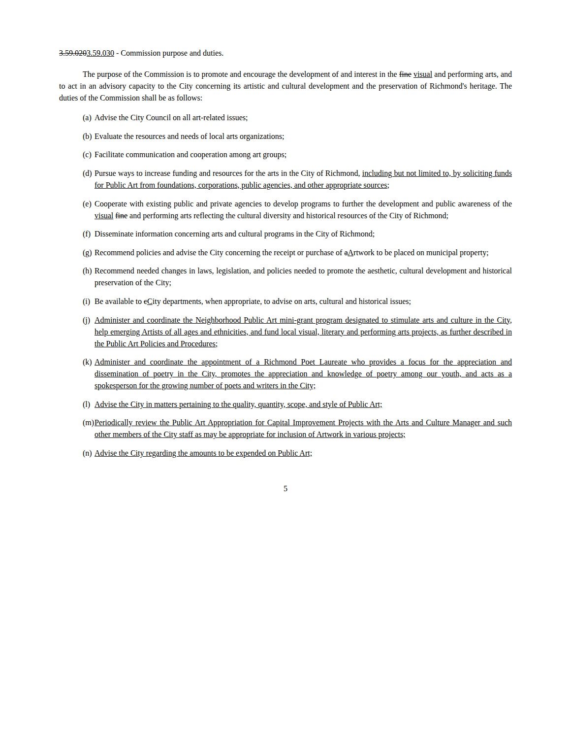3.59.0203.59.030 - Commission purpose and duties.
The purpose of the Commission is to promote and encourage the development of and interest in the fine visual and performing arts, and to act in an advisory capacity to the City concerning its artistic and cultural development and the preservation of Richmond's heritage. The duties of the Commission shall be as follows:
(a) Advise the City Council on all art-related issues;
(b) Evaluate the resources and needs of local arts organizations;
(c) Facilitate communication and cooperation among art groups;
(d) Pursue ways to increase funding and resources for the arts in the City of Richmond, including but not limited to, by soliciting funds for Public Art from foundations, corporations, public agencies, and other appropriate sources;
(e) Cooperate with existing public and private agencies to develop programs to further the development and public awareness of the visual fine and performing arts reflecting the cultural diversity and historical resources of the City of Richmond;
(f) Disseminate information concerning arts and cultural programs in the City of Richmond;
(g) Recommend policies and advise the City concerning the receipt or purchase of aArtwork to be placed on municipal property;
(h) Recommend needed changes in laws, legislation, and policies needed to promote the aesthetic, cultural development and historical preservation of the City;
(i) Be available to cCity departments, when appropriate, to advise on arts, cultural and historical issues;
(j) Administer and coordinate the Neighborhood Public Art mini-grant program designated to stimulate arts and culture in the City, help emerging Artists of all ages and ethnicities, and fund local visual, literary and performing arts projects, as further described in the Public Art Policies and Procedures;
(k) Administer and coordinate the appointment of a Richmond Poet Laureate who provides a focus for the appreciation and dissemination of poetry in the City, promotes the appreciation and knowledge of poetry among our youth, and acts as a spokesperson for the growing number of poets and writers in the City;
(l) Advise the City in matters pertaining to the quality, quantity, scope, and style of Public Art;
(m) Periodically review the Public Art Appropriation for Capital Improvement Projects with the Arts and Culture Manager and such other members of the City staff as may be appropriate for inclusion of Artwork in various projects;
(n) Advise the City regarding the amounts to be expended on Public Art;
5